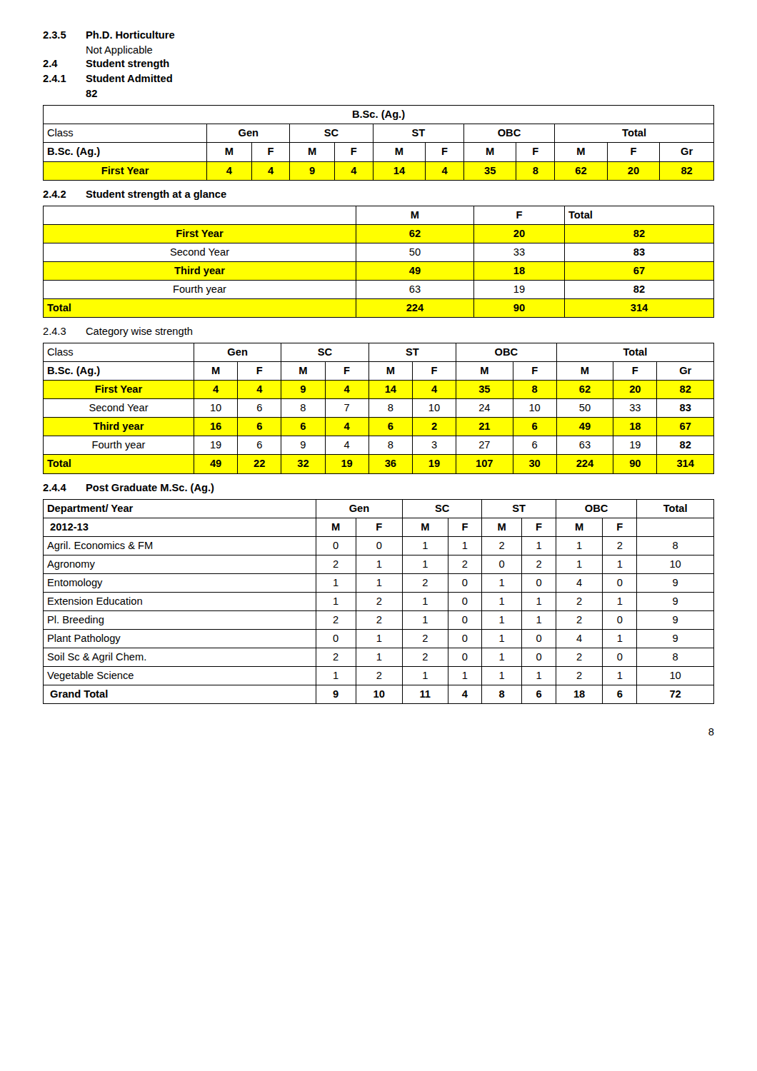2.3.5 Ph.D. Horticulture
Not Applicable
2.4 Student strength
2.4.1 Student Admitted
82
| B.Sc. (Ag.) |
| Class | Gen | SC | ST | OBC | Total |
| B.Sc. (Ag.) | M | F | M | F | M | F | M | F | M | F | Gr |
| First Year | 4 | 4 | 9 | 4 | 14 | 4 | 35 | 8 | 62 | 20 | 82 |
2.4.2 Student strength at a glance
| | M | F | Total |
| First Year | 62 | 20 | 82 |
| Second Year | 50 | 33 | 83 |
| Third year | 49 | 18 | 67 |
| Fourth year | 63 | 19 | 82 |
| Total | 224 | 90 | 314 |
2.4.3 Category wise strength
| Class | Gen | SC | ST | OBC | Total |
| B.Sc. (Ag.) | M | F | M | F | M | F | M | F | M | F | Gr |
| First Year | 4 | 4 | 9 | 4 | 14 | 4 | 35 | 8 | 62 | 20 | 82 |
| Second Year | 10 | 6 | 8 | 7 | 8 | 10 | 24 | 10 | 50 | 33 | 83 |
| Third year | 16 | 6 | 6 | 4 | 6 | 2 | 21 | 6 | 49 | 18 | 67 |
| Fourth year | 19 | 6 | 9 | 4 | 8 | 3 | 27 | 6 | 63 | 19 | 82 |
| Total | 49 | 22 | 32 | 19 | 36 | 19 | 107 | 30 | 224 | 90 | 314 |
2.4.4 Post Graduate M.Sc. (Ag.)
| Department/ Year | Gen | SC | ST | OBC | Total |
| 2012-13 | M | F | M | F | M | F | M | F | |
| Agril. Economics & FM | 0 | 0 | 1 | 1 | 2 | 1 | 1 | 2 | 8 |
| Agronomy | 2 | 1 | 1 | 2 | 0 | 2 | 1 | 1 | 10 |
| Entomology | 1 | 1 | 2 | 0 | 1 | 0 | 4 | 0 | 9 |
| Extension Education | 1 | 2 | 1 | 0 | 1 | 1 | 2 | 1 | 9 |
| Pl. Breeding | 2 | 2 | 1 | 0 | 1 | 1 | 2 | 0 | 9 |
| Plant Pathology | 0 | 1 | 2 | 0 | 1 | 0 | 4 | 1 | 9 |
| Soil Sc & Agril Chem. | 2 | 1 | 2 | 0 | 1 | 0 | 2 | 0 | 8 |
| Vegetable Science | 1 | 2 | 1 | 1 | 1 | 1 | 2 | 1 | 10 |
| Grand Total | 9 | 10 | 11 | 4 | 8 | 6 | 18 | 6 | 72 |
8